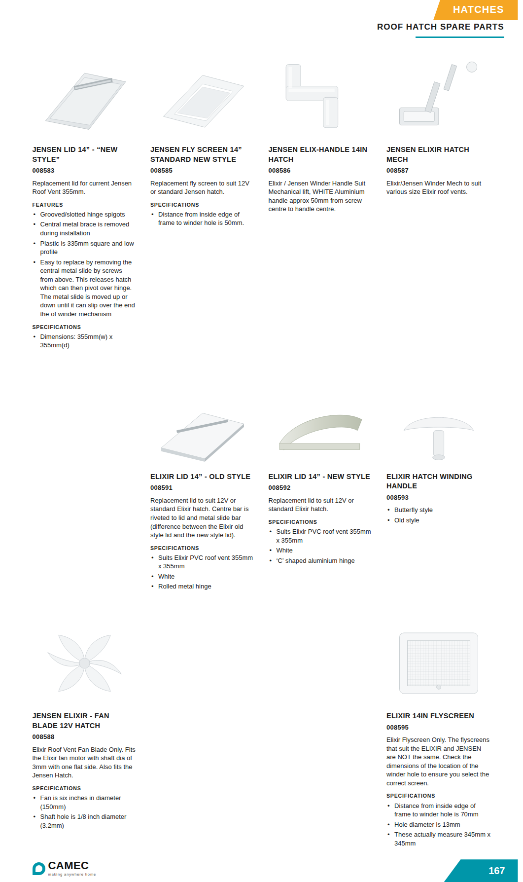HATCHES
ROOF HATCH SPARE PARTS
JENSEN LID 14” - “NEW STYLE”
008583
Replacement lid for current Jensen Roof Vent 355mm.
FEATURES
Grooved/slotted hinge spigots
Central metal brace is removed during installation
Plastic is 335mm square and low profile
Easy to replace by removing the central metal slide by screws from above. This releases hatch which can then pivot over hinge. The metal slide is moved up or down until it can slip over the end the of winder mechanism
SPECIFICATIONS
Dimensions: 355mm(w) x 355mm(d)
JENSEN FLY SCREEN 14” STANDARD NEW STYLE
008585
Replacement fly screen to suit 12V or standard Jensen hatch.
SPECIFICATIONS
Distance from inside edge of frame to winder hole is 50mm.
JENSEN ELIX-HANDLE 14IN HATCH
008586
Elixir / Jensen Winder Handle Suit Mechanical lift, WHITE Aluminium handle approx 50mm from screw centre to handle centre.
JENSEN ELIXIR HATCH MECH
008587
Elixir/Jensen Winder Mech to suit various size Elixir roof vents.
ELIXIR LID 14” - OLD STYLE
008591
Replacement lid to suit 12V or standard Elixir hatch. Centre bar is riveted to lid and metal slide bar (difference between the Elixir old style lid and the new style lid).
SPECIFICATIONS
Suits Elixir PVC roof vent 355mm x 355mm
White
Rolled metal hinge
ELIXIR LID 14” - NEW STYLE
008592
Replacement lid to suit 12V or standard Elixir hatch.
SPECIFICATIONS
Suits Elixir PVC roof vent 355mm x 355mm
White
‘C’ shaped aluminium hinge
ELIXIR HATCH WINDING HANDLE
008593
Butterfly style
Old style
JENSEN ELIXIR - FAN BLADE 12V HATCH
008588
Elixir Roof Vent Fan Blade Only. Fits the Elixir fan motor with shaft dia of 3mm with one flat side. Also fits the Jensen Hatch.
SPECIFICATIONS
Fan is six inches in diameter (150mm)
Shaft hole is 1/8 inch diameter (3.2mm)
ELIXIR 14IN FLYSCREEN
008595
Elixir Flyscreen Only. The flyscreens that suit the ELIXIR and JENSEN are NOT the same. Check the dimensions of the location of the winder hole to ensure you select the correct screen.
SPECIFICATIONS
Distance from inside edge of frame to winder hole is 70mm
Hole diameter is 13mm
These actually measure 345mm x 345mm
CAMEC making anywhere home
167